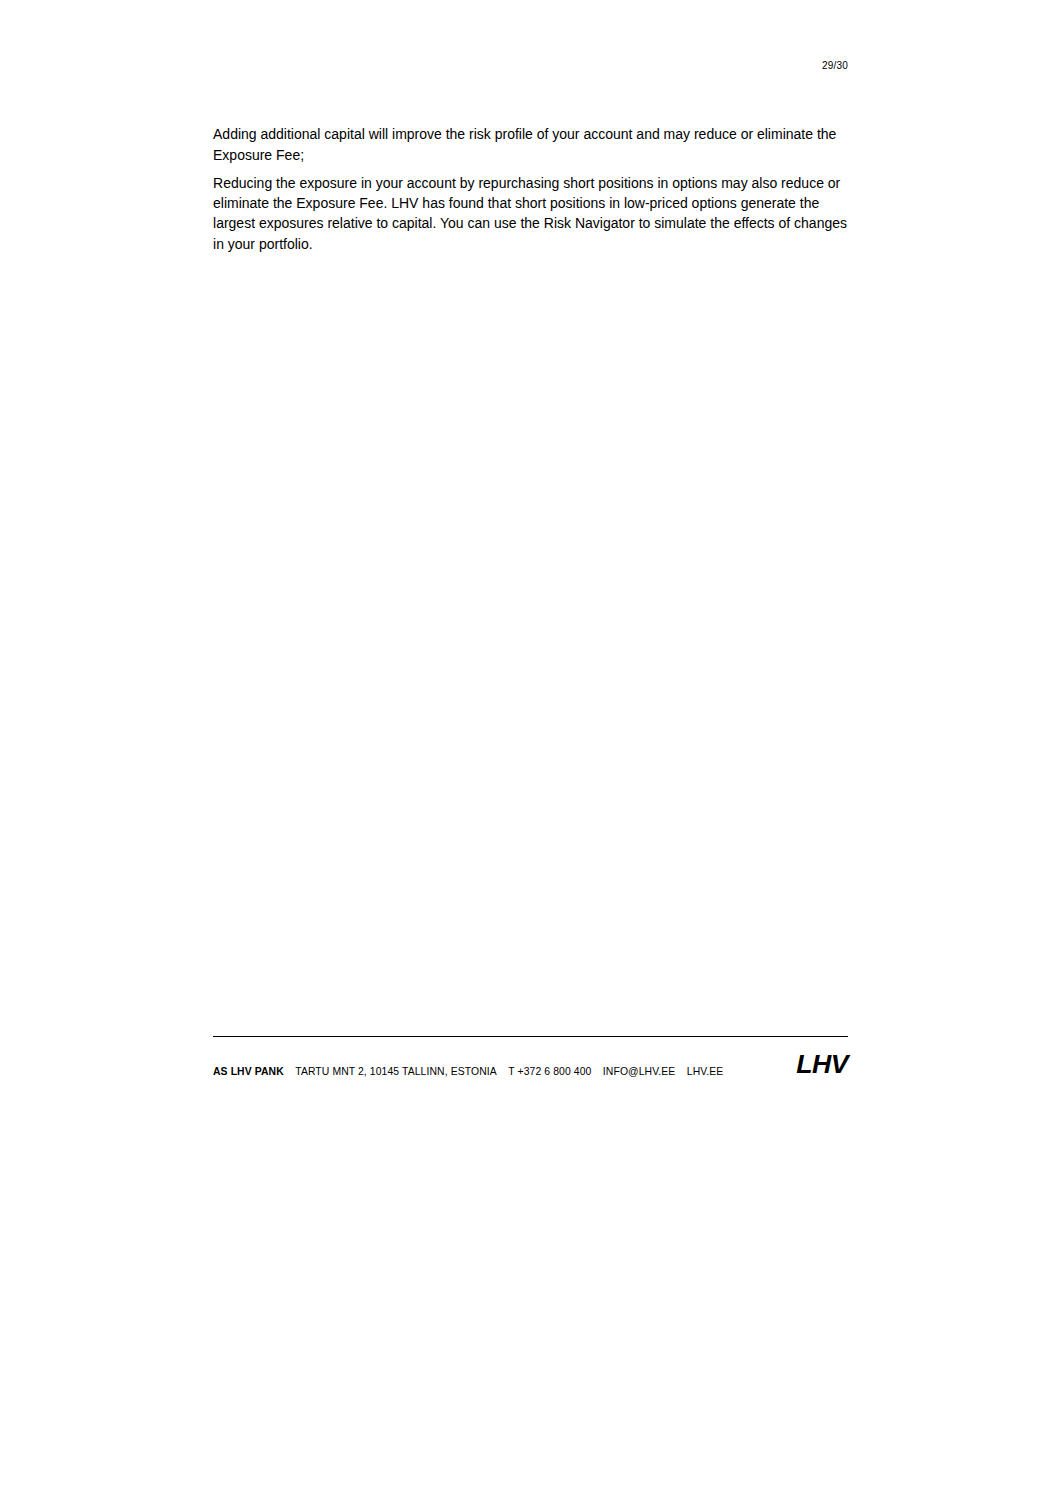29/30
Adding additional capital will improve the risk profile of your account and may reduce or eliminate the Exposure Fee;
Reducing the exposure in your account by repurchasing short positions in options may also reduce or eliminate the Exposure Fee. LHV has found that short positions in low-priced options generate the largest exposures relative to capital. You can use the Risk Navigator to simulate the effects of changes in your portfolio.
AS LHV PANK TARTU MNT 2, 10145 TALLINN, ESTONIA T +372 6 800 400 INFO@LHV.EE LHV.EE
LHV